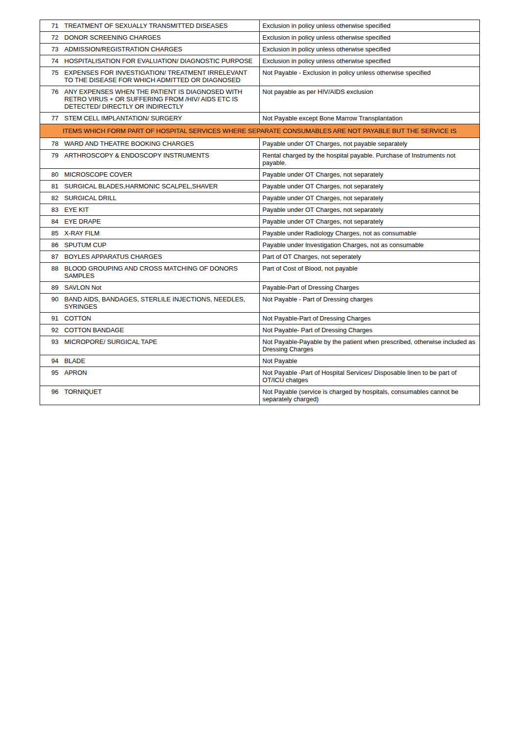| 71 | TREATMENT OF SEXUALLY TRANSMITTED DISEASES | Exclusion in policy unless otherwise specified |
| 72 | DONOR SCREENING CHARGES | Exclusion in policy unless otherwise specified |
| 73 | ADMISSION/REGISTRATION CHARGES | Exclusion in policy unless otherwise specified |
| 74 | HOSPITALISATION FOR EVALUATION/ DIAGNOSTIC PURPOSE | Exclusion in policy unless otherwise specified |
| 75 | EXPENSES FOR INVESTIGATION/ TREATMENT IRRELEVANT TO THE DISEASE FOR WHICH ADMITTED OR DIAGNOSED | Not Payable - Exclusion in policy unless otherwise specified |
| 76 | ANY EXPENSES WHEN THE PATIENT IS DIAGNOSED WITH RETRO VIRUS + OR SUFFERING FROM /HIV/ AIDS ETC IS DETECTED/ DIRECTLY OR INDIRECTLY | Not payable as per HIV/AIDS exclusion |
| 77 | STEM CELL IMPLANTATION/ SURGERY | Not Payable except Bone Marrow Transplantation |
| ITEMS WHICH FORM PART OF HOSPITAL SERVICES WHERE SEPARATE CONSUMABLES ARE NOT PAYABLE BUT THE SERVICE IS |
| 78 | WARD AND THEATRE BOOKING CHARGES | Payable under OT Charges, not payable separately |
| 79 | ARTHROSCOPY & ENDOSCOPY INSTRUMENTS | Rental charged by the hospital payable. Purchase of Instruments not payable. |
| 80 | MICROSCOPE COVER | Payable under OT Charges, not separately |
| 81 | SURGICAL BLADES,HARMONIC SCALPEL,SHAVER | Payable under OT Charges, not separately |
| 82 | SURGICAL DRILL | Payable under OT Charges, not separately |
| 83 | EYE KIT | Payable under OT Charges, not separately |
| 84 | EYE DRAPE | Payable under OT Charges, not separately |
| 85 | X-RAY FILM | Payable under Radiology Charges, not as consumable |
| 86 | SPUTUM CUP | Payable under Investigation Charges, not as consumable |
| 87 | BOYLES APPARATUS CHARGES | Part of OT Charges, not seperately |
| 88 | BLOOD GROUPING AND CROSS MATCHING OF DONORS SAMPLES | Part of Cost of Blood, not payable |
| 89 | SAVLON Not | Payable-Part of Dressing Charges |
| 90 | BAND AIDS, BANDAGES, STERLILE INJECTIONS, NEEDLES, SYRINGES | Not Payable - Part of Dressing charges |
| 91 | COTTON | Not Payable-Part of Dressing Charges |
| 92 | COTTON BANDAGE | Not Payable- Part of Dressing Charges |
| 93 | MICROPORE/ SURGICAL TAPE | Not Payable-Payable by the patient when prescribed, otherwise included as Dressing Charges |
| 94 | BLADE | Not Payable |
| 95 | APRON | Not Payable -Part of Hospital Services/ Disposable linen to be part of OT/ICU chatges |
| 96 | TORNIQUET | Not Payable (service is charged by hospitals, consumables cannot be separately charged) |